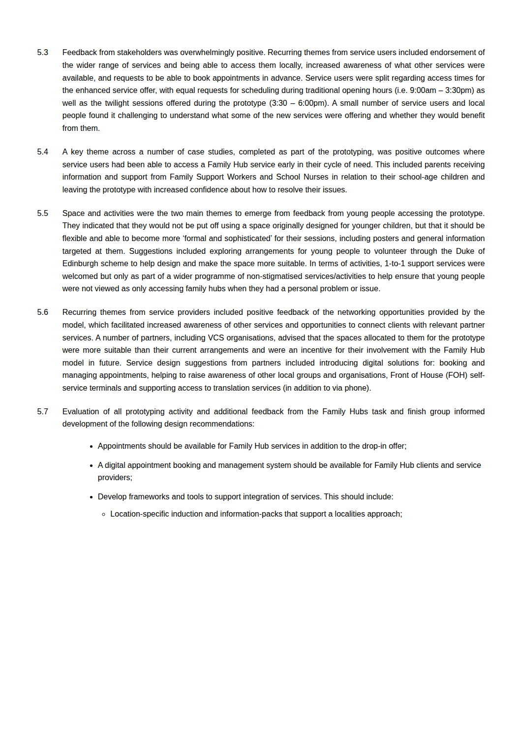5.3
Feedback from stakeholders was overwhelmingly positive. Recurring themes from service users included endorsement of the wider range of services and being able to access them locally, increased awareness of what other services were available, and requests to be able to book appointments in advance. Service users were split regarding access times for the enhanced service offer, with equal requests for scheduling during traditional opening hours (i.e. 9:00am – 3:30pm) as well as the twilight sessions offered during the prototype (3:30 – 6:00pm). A small number of service users and local people found it challenging to understand what some of the new services were offering and whether they would benefit from them.
5.4
A key theme across a number of case studies, completed as part of the prototyping, was positive outcomes where service users had been able to access a Family Hub service early in their cycle of need. This included parents receiving information and support from Family Support Workers and School Nurses in relation to their school-age children and leaving the prototype with increased confidence about how to resolve their issues.
5.5
Space and activities were the two main themes to emerge from feedback from young people accessing the prototype. They indicated that they would not be put off using a space originally designed for younger children, but that it should be flexible and able to become more ‘formal and sophisticated’ for their sessions, including posters and general information targeted at them. Suggestions included exploring arrangements for young people to volunteer through the Duke of Edinburgh scheme to help design and make the space more suitable. In terms of activities, 1-to-1 support services were welcomed but only as part of a wider programme of non-stigmatised services/activities to help ensure that young people were not viewed as only accessing family hubs when they had a personal problem or issue.
5.6
Recurring themes from service providers included positive feedback of the networking opportunities provided by the model, which facilitated increased awareness of other services and opportunities to connect clients with relevant partner services. A number of partners, including VCS organisations, advised that the spaces allocated to them for the prototype were more suitable than their current arrangements and were an incentive for their involvement with the Family Hub model in future. Service design suggestions from partners included introducing digital solutions for: booking and managing appointments, helping to raise awareness of other local groups and organisations, Front of House (FOH) self-service terminals and supporting access to translation services (in addition to via phone).
5.7
Evaluation of all prototyping activity and additional feedback from the Family Hubs task and finish group informed development of the following design recommendations:
Appointments should be available for Family Hub services in addition to the drop-in offer;
A digital appointment booking and management system should be available for Family Hub clients and service providers;
Develop frameworks and tools to support integration of services. This should include:
Location-specific induction and information-packs that support a localities approach;